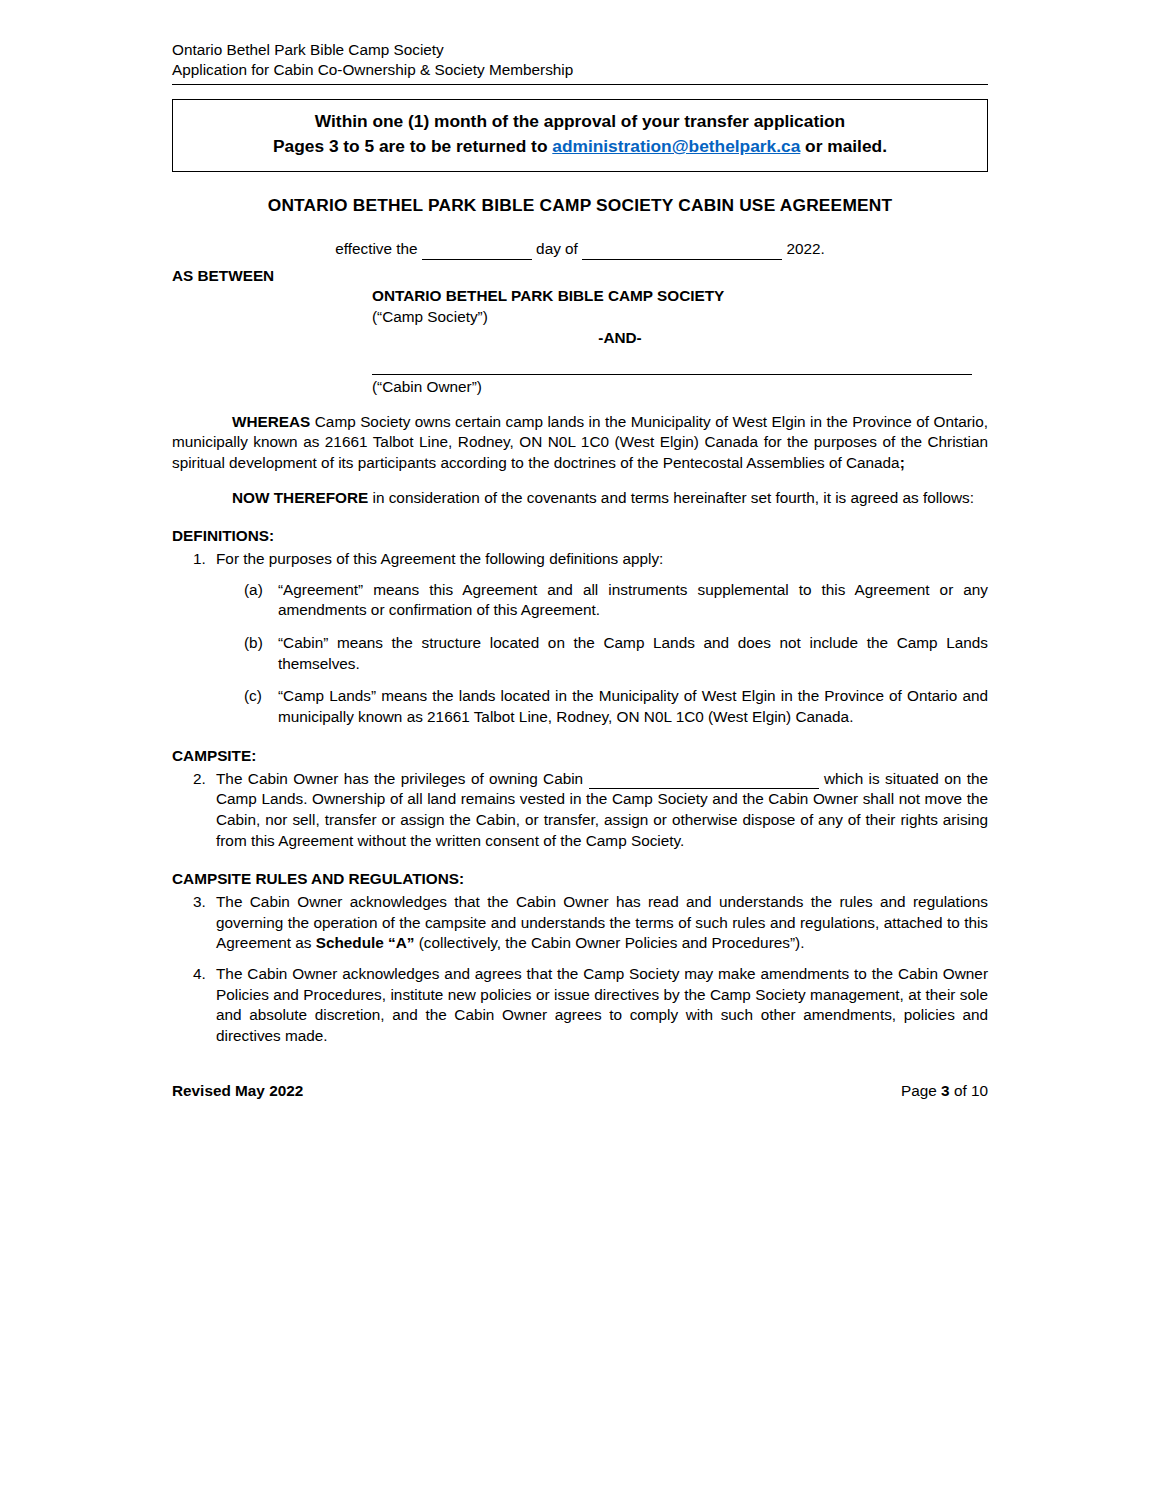Ontario Bethel Park Bible Camp Society
Application for Cabin Co-Ownership & Society Membership
Within one (1) month of the approval of your transfer application
Pages 3 to 5 are to be returned to administration@bethelpark.ca or mailed.
ONTARIO BETHEL PARK BIBLE CAMP SOCIETY CABIN USE AGREEMENT
effective the day of 2022.
AS BETWEEN
ONTARIO BETHEL PARK BIBLE CAMP SOCIETY
(“Camp Society”)
-AND-
(“Cabin Owner”)
WHEREAS Camp Society owns certain camp lands in the Municipality of West Elgin in the Province of Ontario, municipally known as 21661 Talbot Line, Rodney, ON N0L 1C0 (West Elgin) Canada for the purposes of the Christian spiritual development of its participants according to the doctrines of the Pentecostal Assemblies of Canada;
NOW THEREFORE in consideration of the covenants and terms hereinafter set fourth, it is agreed as follows:
DEFINITIONS:
For the purposes of this Agreement the following definitions apply:
(a)“Agreement” means this Agreement and all instruments supplemental to this Agreement or any amendments or confirmation of this Agreement.
(b)“Cabin” means the structure located on the Camp Lands and does not include the Camp Lands themselves.
(c)“Camp Lands” means the lands located in the Municipality of West Elgin in the Province of Ontario and municipally known as 21661 Talbot Line, Rodney, ON N0L 1C0 (West Elgin) Canada.
CAMPSITE:
The Cabin Owner has the privileges of owning Cabin which is situated on the Camp Lands. Ownership of all land remains vested in the Camp Society and the Cabin Owner shall not move the Cabin, nor sell, transfer or assign the Cabin, or transfer, assign or otherwise dispose of any of their rights arising from this Agreement without the written consent of the Camp Society.
CAMPSITE RULES AND REGULATIONS:
The Cabin Owner acknowledges that the Cabin Owner has read and understands the rules and regulations governing the operation of the campsite and understands the terms of such rules and regulations, attached to this Agreement as Schedule “A” (collectively, the Cabin Owner Policies and Procedures”).
The Cabin Owner acknowledges and agrees that the Camp Society may make amendments to the Cabin Owner Policies and Procedures, institute new policies or issue directives by the Camp Society management, at their sole and absolute discretion, and the Cabin Owner agrees to comply with such other amendments, policies and directives made.
Revised May 2022
Page 3 of 10